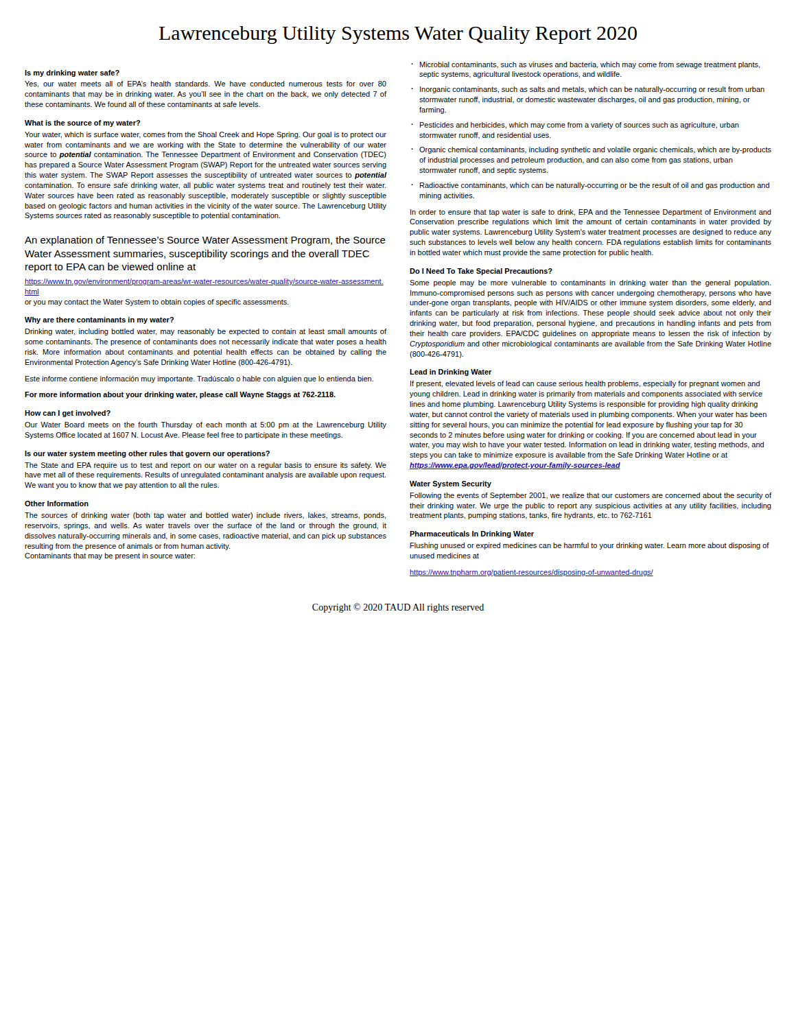Lawrenceburg Utility Systems Water Quality Report 2020
Is my drinking water safe?
Yes, our water meets all of EPA’s health standards. We have conducted numerous tests for over 80 contaminants that may be in drinking water. As you’ll see in the chart on the back, we only detected 7 of these contaminants. We found all of these contaminants at safe levels.
What is the source of my water?
Your water, which is surface water, comes from the Shoal Creek and Hope Spring. Our goal is to protect our water from contaminants and we are working with the State to determine the vulnerability of our water source to potential contamination. The Tennessee Department of Environment and Conservation (TDEC) has prepared a Source Water Assessment Program (SWAP) Report for the untreated water sources serving this water system. The SWAP Report assesses the susceptibility of untreated water sources to potential contamination. To ensure safe drinking water, all public water systems treat and routinely test their water. Water sources have been rated as reasonably susceptible, moderately susceptible or slightly susceptible based on geologic factors and human activities in the vicinity of the water source. The Lawrenceburg Utility Systems sources rated as reasonably susceptible to potential contamination.
An explanation of Tennessee’s Source Water Assessment Program, the Source Water Assessment summaries, susceptibility scorings and the overall TDEC report to EPA can be viewed online at
https://www.tn.gov/environment/program-areas/wr-water-resources/water-quality/source-water-assessment.html
or you may contact the Water System to obtain copies of specific assessments.
Why are there contaminants in my water?
Drinking water, including bottled water, may reasonably be expected to contain at least small amounts of some contaminants. The presence of contaminants does not necessarily indicate that water poses a health risk. More information about contaminants and potential health effects can be obtained by calling the Environmental Protection Agency’s Safe Drinking Water Hotline (800-426-4791).
Este informe contiene información muy importante. Tradúscalo o hable con alguien que lo entienda bien.
For more information about your drinking water, please call Wayne Staggs at 762-2118.
How can I get involved?
Our Water Board meets on the fourth Thursday of each month at 5:00 pm at the Lawrenceburg Utility Systems Office located at 1607 N. Locust Ave. Please feel free to participate in these meetings.
Is our water system meeting other rules that govern our operations?
The State and EPA require us to test and report on our water on a regular basis to ensure its safety. We have met all of these requirements. Results of unregulated contaminant analysis are available upon request. We want you to know that we pay attention to all the rules.
Other Information
The sources of drinking water (both tap water and bottled water) include rivers, lakes, streams, ponds, reservoirs, springs, and wells. As water travels over the surface of the land or through the ground, it dissolves naturally-occurring minerals and, in some cases, radioactive material, and can pick up substances resulting from the presence of animals or from human activity.
Contaminants that may be present in source water:
Microbial contaminants, such as viruses and bacteria, which may come from sewage treatment plants, septic systems, agricultural livestock operations, and wildlife.
Inorganic contaminants, such as salts and metals, which can be naturally-occurring or result from urban stormwater runoff, industrial, or domestic wastewater discharges, oil and gas production, mining, or farming.
Pesticides and herbicides, which may come from a variety of sources such as agriculture, urban stormwater runoff, and residential uses.
Organic chemical contaminants, including synthetic and volatile organic chemicals, which are by-products of industrial processes and petroleum production, and can also come from gas stations, urban stormwater runoff, and septic systems.
Radioactive contaminants, which can be naturally-occurring or be the result of oil and gas production and mining activities.
In order to ensure that tap water is safe to drink, EPA and the Tennessee Department of Environment and Conservation prescribe regulations which limit the amount of certain contaminants in water provided by public water systems. Lawrenceburg Utility System's water treatment processes are designed to reduce any such substances to levels well below any health concern. FDA regulations establish limits for contaminants in bottled water which must provide the same protection for public health.
Do I Need To Take Special Precautions?
Some people may be more vulnerable to contaminants in drinking water than the general population. Immuno-compromised persons such as persons with cancer undergoing chemotherapy, persons who have under-gone organ transplants, people with HIV/AIDS or other immune system disorders, some elderly, and infants can be particularly at risk from infections. These people should seek advice about not only their drinking water, but food preparation, personal hygiene, and precautions in handling infants and pets from their health care providers. EPA/CDC guidelines on appropriate means to lessen the risk of infection by Cryptosporidium and other microbiological contaminants are available from the Safe Drinking Water Hotline (800-426-4791).
Lead in Drinking Water
If present, elevated levels of lead can cause serious health problems, especially for pregnant women and young children. Lead in drinking water is primarily from materials and components associated with service lines and home plumbing. Lawrenceburg Utility Systems is responsible for providing high quality drinking water, but cannot control the variety of materials used in plumbing components. When your water has been sitting for several hours, you can minimize the potential for lead exposure by flushing your tap for 30 seconds to 2 minutes before using water for drinking or cooking. If you are concerned about lead in your water, you may wish to have your water tested. Information on lead in drinking water, testing methods, and steps you can take to minimize exposure is available from the Safe Drinking Water Hotline or at https://www.epa.gov/lead/protect-your-family-sources-lead
Water System Security
Following the events of September 2001, we realize that our customers are concerned about the security of their drinking water. We urge the public to report any suspicious activities at any utility facilities, including treatment plants, pumping stations, tanks, fire hydrants, etc. to 762-7161
Pharmaceuticals In Drinking Water
Flushing unused or expired medicines can be harmful to your drinking water. Learn more about disposing of unused medicines at
https://www.tnpharm.org/patient-resources/disposing-of-unwanted-drugs/
Copyright © 2020 TAUD All rights reserved